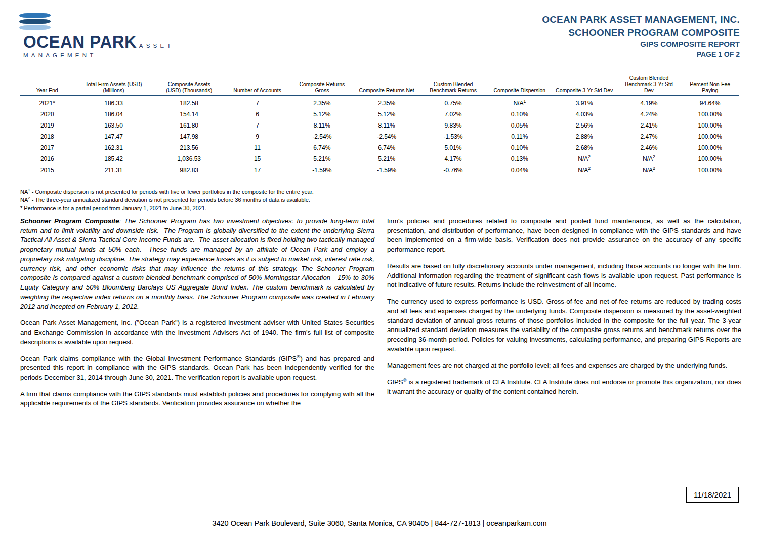OCEAN PARK ASSET MANAGEMENT
OCEAN PARK ASSET MANAGEMENT, INC.
SCHOONER PROGRAM COMPOSITE
GIPS COMPOSITE REPORT
PAGE 1 OF 2
| Year End | Total Firm Assets (USD) (Millions) | Composite Assets (USD) (Thousands) | Number of Accounts | Composite Returns Gross | Composite Returns Net | Custom Blended Benchmark Returns | Composite Dispersion | Composite 3-Yr Std Dev | Custom Blended Benchmark 3-Yr Std Dev | Percent Non-Fee Paying |
| --- | --- | --- | --- | --- | --- | --- | --- | --- | --- | --- |
| 2021* | 186.33 | 182.58 | 7 | 2.35% | 2.35% | 0.75% | N/A 1 | 3.91% | 4.19% | 94.64% |
| 2020 | 186.04 | 154.14 | 6 | 5.12% | 5.12% | 7.02% | 0.10% | 4.03% | 4.24% | 100.00% |
| 2019 | 163.50 | 161.80 | 7 | 8.11% | 8.11% | 9.83% | 0.05% | 2.56% | 2.41% | 100.00% |
| 2018 | 147.47 | 147.98 | 9 | -2.54% | -2.54% | -1.53% | 0.11% | 2.88% | 2.47% | 100.00% |
| 2017 | 162.31 | 213.56 | 11 | 6.74% | 6.74% | 5.01% | 0.10% | 2.68% | 2.46% | 100.00% |
| 2016 | 185.42 | 1,036.53 | 15 | 5.21% | 5.21% | 4.17% | 0.13% | N/A 2 | N/A 2 | 100.00% |
| 2015 | 211.31 | 982.83 | 17 | -1.59% | -1.59% | -0.76% | 0.04% | N/A 2 | N/A 2 | 100.00% |
NA1 - Composite dispersion is not presented for periods with five or fewer portfolios in the composite for the entire year.
NA2 - The three-year annualized standard deviation is not presented for periods before 36 months of data is available.
* Performance is for a partial period from January 1, 2021 to June 30, 2021.
Schooner Program Composite: The Schooner Program has two investment objectives: to provide long-term total return and to limit volatility and downside risk. The Program is globally diversified to the extent the underlying Sierra Tactical All Asset & Sierra Tactical Core Income Funds are. The asset allocation is fixed holding two tactically managed proprietary mutual funds at 50% each. These funds are managed by an affiliate of Ocean Park and employ a proprietary risk mitigating discipline. The strategy may experience losses as it is subject to market risk, interest rate risk, currency risk, and other economic risks that may influence the returns of this strategy. The Schooner Program composite is compared against a custom blended benchmark comprised of 50% Morningstar Allocation - 15% to 30% Equity Category and 50% Bloomberg Barclays US Aggregate Bond Index. The custom benchmark is calculated by weighting the respective index returns on a monthly basis. The Schooner Program composite was created in February 2012 and incepted on February 1, 2012.
Ocean Park Asset Management, Inc. ("Ocean Park") is a registered investment adviser with United States Securities and Exchange Commission in accordance with the Investment Advisers Act of 1940. The firm's full list of composite descriptions is available upon request.
Ocean Park claims compliance with the Global Investment Performance Standards (GIPS®) and has prepared and presented this report in compliance with the GIPS standards. Ocean Park has been independently verified for the periods December 31, 2014 through June 30, 2021. The verification report is available upon request.
A firm that claims compliance with the GIPS standards must establish policies and procedures for complying with all the applicable requirements of the GIPS standards. Verification provides assurance on whether the
firm's policies and procedures related to composite and pooled fund maintenance, as well as the calculation, presentation, and distribution of performance, have been designed in compliance with the GIPS standards and have been implemented on a firm-wide basis. Verification does not provide assurance on the accuracy of any specific performance report.
Results are based on fully discretionary accounts under management, including those accounts no longer with the firm. Additional information regarding the treatment of significant cash flows is available upon request. Past performance is not indicative of future results. Returns include the reinvestment of all income.
The currency used to express performance is USD. Gross-of-fee and net-of-fee returns are reduced by trading costs and all fees and expenses charged by the underlying funds. Composite dispersion is measured by the asset-weighted standard deviation of annual gross returns of those portfolios included in the composite for the full year. The 3-year annualized standard deviation measures the variability of the composite gross returns and benchmark returns over the preceding 36-month period. Policies for valuing investments, calculating performance, and preparing GIPS Reports are available upon request.
Management fees are not charged at the portfolio level; all fees and expenses are charged by the underlying funds.
GIPS® is a registered trademark of CFA Institute. CFA Institute does not endorse or promote this organization, nor does it warrant the accuracy or quality of the content contained herein.
11/18/2021
3420 Ocean Park Boulevard, Suite 3060, Santa Monica, CA 90405 | 844-727-1813 | oceanparkam.com